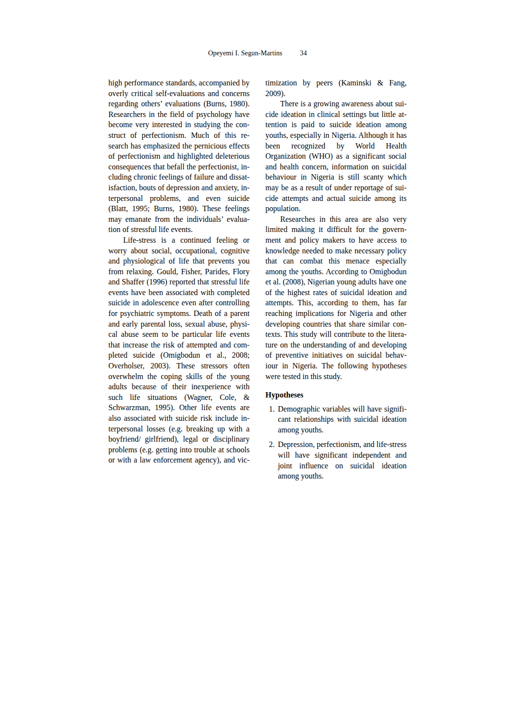Opeyemi I. Segun-Martins 34
high performance standards, accompanied by overly critical self-evaluations and concerns regarding others’ evaluations (Burns, 1980). Researchers in the field of psychology have become very interested in studying the construct of perfectionism. Much of this research has emphasized the pernicious effects of perfectionism and highlighted deleterious consequences that befall the perfectionist, including chronic feelings of failure and dissatisfaction, bouts of depression and anxiety, interpersonal problems, and even suicide (Blatt, 1995; Burns, 1980). These feelings may emanate from the individuals’ evaluation of stressful life events.
Life-stress is a continued feeling or worry about social, occupational, cognitive and physiological of life that prevents you from relaxing. Gould, Fisher, Parides, Flory and Shaffer (1996) reported that stressful life events have been associated with completed suicide in adolescence even after controlling for psychiatric symptoms. Death of a parent and early parental loss, sexual abuse, physical abuse seem to be particular life events that increase the risk of attempted and completed suicide (Omigbodun et al., 2008; Overholser, 2003). These stressors often overwhelm the coping skills of the young adults because of their inexperience with such life situations (Wagner, Cole, & Schwarzman, 1995). Other life events are also associated with suicide risk include interpersonal losses (e.g. breaking up with a boyfriend/ girlfriend), legal or disciplinary problems (e.g. getting into trouble at schools or with a law enforcement agency), and victimization by peers (Kaminski & Fang, 2009).
There is a growing awareness about suicide ideation in clinical settings but little attention is paid to suicide ideation among youths, especially in Nigeria. Although it has been recognized by World Health Organization (WHO) as a significant social and health concern, information on suicidal behaviour in Nigeria is still scanty which may be as a result of under reportage of suicide attempts and actual suicide among its population.
Researches in this area are also very limited making it difficult for the government and policy makers to have access to knowledge needed to make necessary policy that can combat this menace especially among the youths. According to Omigbodun et al. (2008), Nigerian young adults have one of the highest rates of suicidal ideation and attempts. This, according to them, has far reaching implications for Nigeria and other developing countries that share similar contexts. This study will contribute to the literature on the understanding of and developing of preventive initiatives on suicidal behaviour in Nigeria. The following hypotheses were tested in this study.
Hypotheses
Demographic variables will have significant relationships with suicidal ideation among youths.
Depression, perfectionism, and life-stress will have significant independent and joint influence on suicidal ideation among youths.